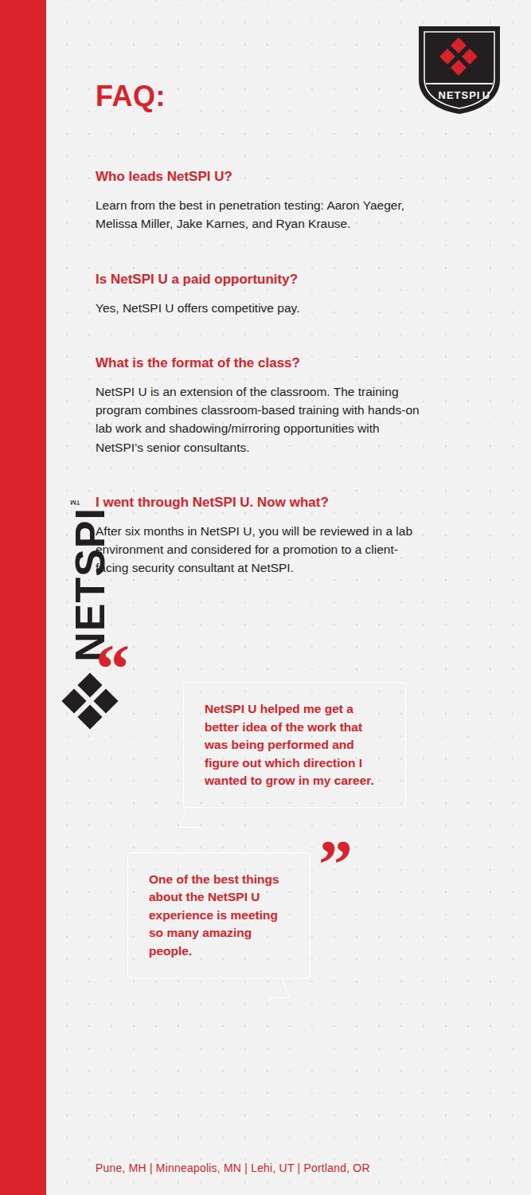NETSPI U
NETSPI™
FAQ:
Who leads NetSPI U?
Learn from the best in penetration testing: Aaron Yaeger, Melissa Miller, Jake Karnes, and Ryan Krause.
Is NetSPI U a paid opportunity?
Yes, NetSPI U offers competitive pay.
What is the format of the class?
NetSPI U is an extension of the classroom. The training program combines classroom-based training with hands-on lab work and shadowing/mirroring opportunities with NetSPI’s senior consultants.
I went through NetSPI U. Now what?
After six months in NetSPI U, you will be reviewed in a lab environment and considered for a promotion to a client-facing security consultant at NetSPI.
“
NetSPI U helped me get a better idea of the work that was being performed and figure out which direction I wanted to grow in my career.
One of the best things about the NetSPI U experience is meeting so many amazing people.
”
Pune, MH | Minneapolis, MN | Lehi, UT | Portland, OR